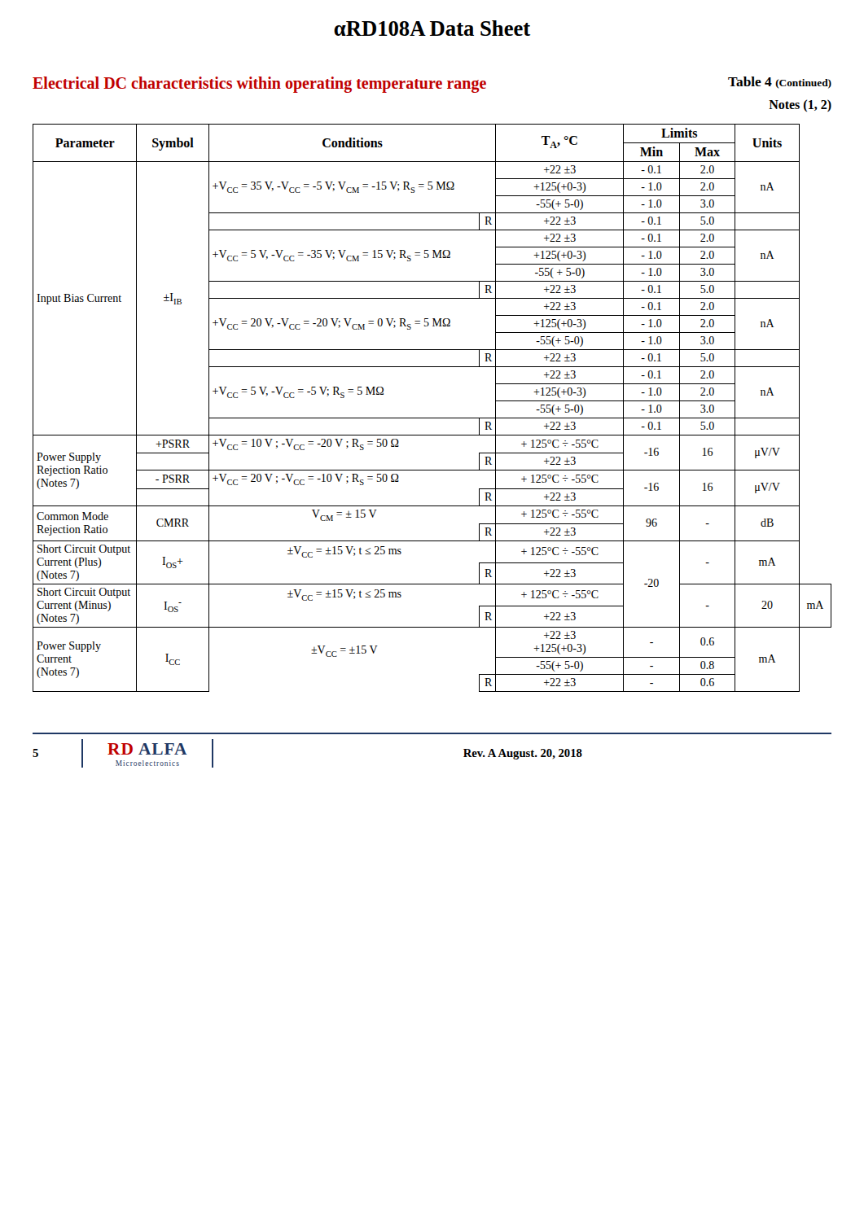αRD108A Data Sheet
Electrical DC characteristics within operating temperature range
Table 4 (Continued)
Notes (1, 2)
| Parameter | Symbol | Conditions | T A , °C | Limits | Units |
| --- | --- | --- | --- | --- | --- |
| Min | Max |
| Input Bias Current | ±I IB | +V CC = 35 V, -V CC = -5 V; V CM = -15 V; R S = 5 MΩ | | +22 ±3 | - 0.1 | 2.0 | nA |
| | +125(+0-3) | - 1.0 | 2.0 |
| | -55(+ 5-0) | - 1.0 | 3.0 |
| | R | +22 ±3 | - 0.1 | 5.0 | |
| +V CC = 5 V, -V CC = -35 V; V CM = 15 V; R S = 5 MΩ | | +22 ±3 | - 0.1 | 2.0 | nA |
| | +125(+0-3) | - 1.0 | 2.0 |
| | -55( + 5-0) | - 1.0 | 3.0 |
| | R | +22 ±3 | - 0.1 | 5.0 | |
| +V CC = 20 V, -V CC = -20 V; V CM = 0 V; R S = 5 MΩ | | +22 ±3 | - 0.1 | 2.0 | nA |
| | +125(+0-3) | - 1.0 | 2.0 |
| | -55(+ 5-0) | - 1.0 | 3.0 |
| | R | +22 ±3 | - 0.1 | 5.0 | |
| +V CC = 5 V, -V CC = -5 V; R S = 5 MΩ | | +22 ±3 | - 0.1 | 2.0 | nA |
| | +125(+0-3) | - 1.0 | 2.0 |
| | -55(+ 5-0) | - 1.0 | 3.0 |
| | R | +22 ±3 | - 0.1 | 5.0 | |
| Power Supply Rejection Ratio (Notes 7) | +PSRR | +V CC = 10 V ; -V CC = -20 V ; R S = 50 Ω | | + 125°C ÷ -55°C | -16 | 16 | μV/V |
| | | R | +22 ±3 |
| - PSRR | +V CC = 20 V ; -V CC = -10 V ; R S = 50 Ω | | + 125°C ÷ -55°C | -16 | 16 | μV/V |
| | | R | +22 ±3 |
| Common Mode Rejection Ratio | CMRR | V CM = ± 15 V | | + 125°C ÷ -55°C | 96 | - | dB |
| | R | +22 ±3 |
| Short Circuit Output Current (Plus) (Notes 7) | I OS + | ±V CC = ±15 V; t ≤ 25 ms | | + 125°C ÷ -55°C | -20 | - | mA |
| | R | +22 ±3 |
| Short Circuit Output Current (Minus) (Notes 7) | I OS - | ±V CC = ±15 V; t ≤ 25 ms | | + 125°C ÷ -55°C | - | 20 | mA |
| | R | +22 ±3 |
| Power Supply Current (Notes 7) | I CC | ±V CC = ±15 V | | +22 ±3 +125(+0-3) | - | 0.6 | mA |
| | -55(+ 5-0) | - | 0.8 |
| | R | +22 ±3 | - | 0.6 |
5
RD ALFA
Microelectronics
Rev. A August. 20, 2018